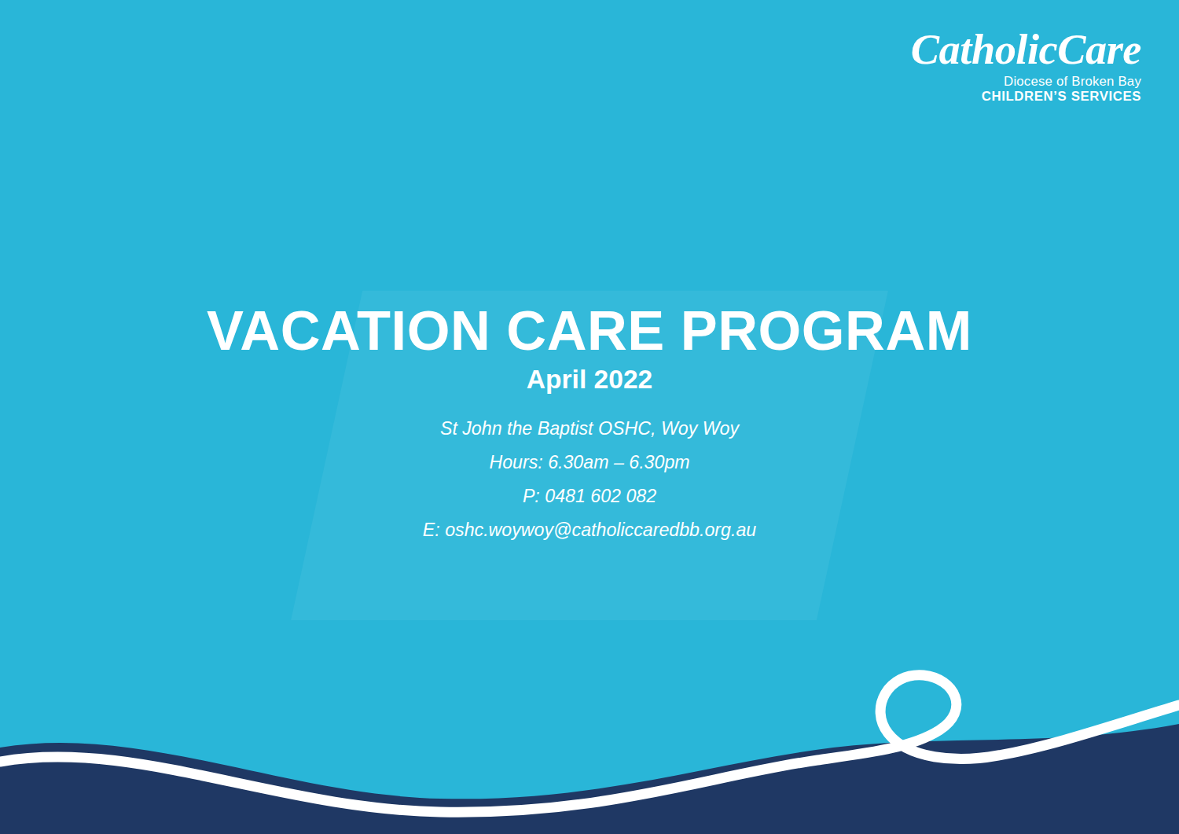CatholicCare
Diocese of Broken Bay
CHILDREN’S SERVICES
VACATION CARE PROGRAM
April 2022
St John the Baptist OSHC, Woy Woy
Hours: 6.30am – 6.30pm
P: 0481 602 082
E: oshc.woywoy@catholiccaredbb.org.au